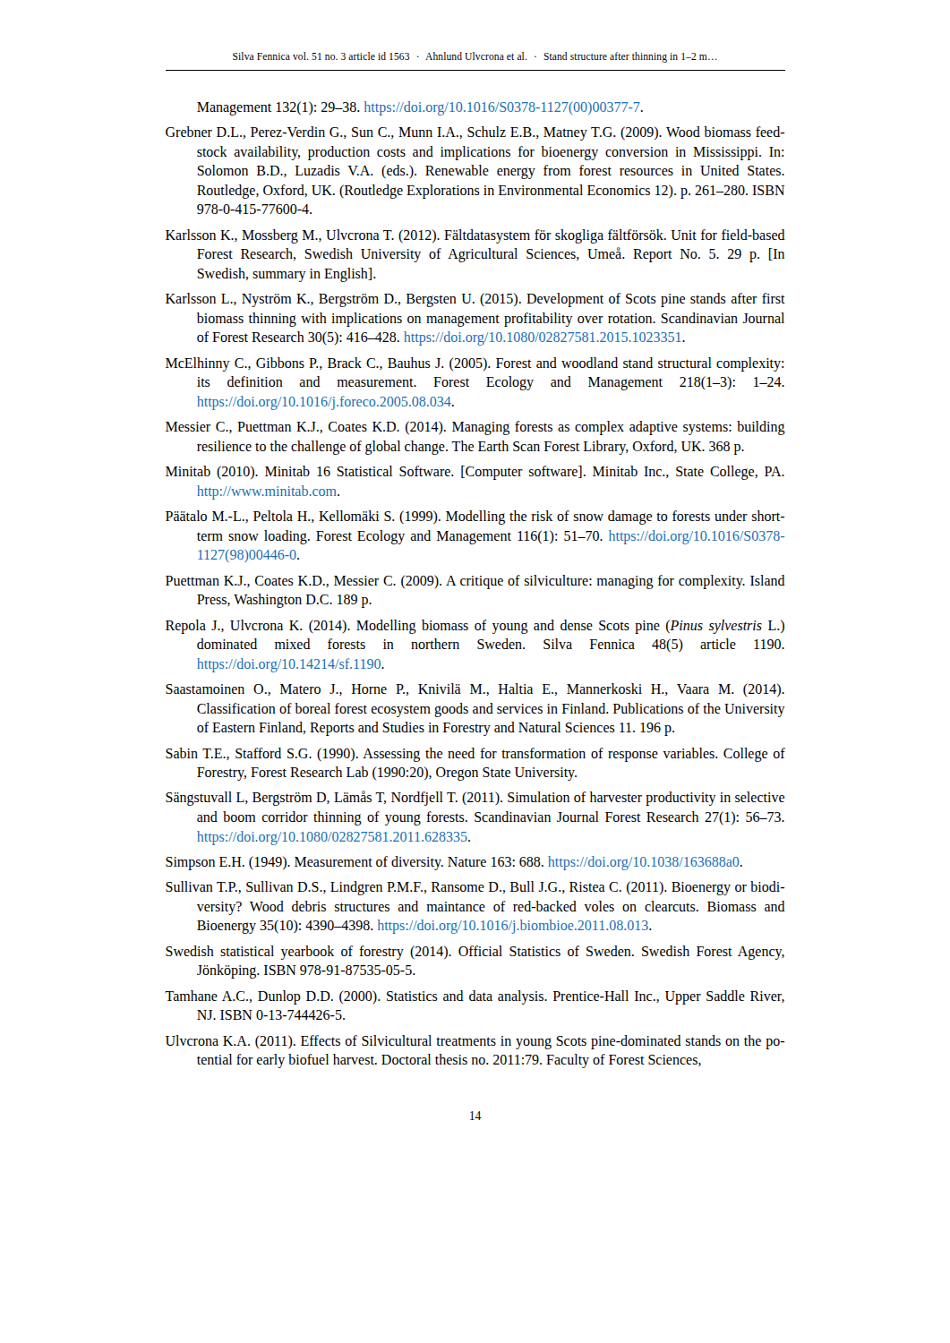Silva Fennica vol. 51 no. 3 article id 1563 · Ahnlund Ulvcrona et al. · Stand structure after thinning in 1–2 m…
Management 132(1): 29–38. https://doi.org/10.1016/S0378-1127(00)00377-7.
Grebner D.L., Perez-Verdin G., Sun C., Munn I.A., Schulz E.B., Matney T.G. (2009). Wood biomass feedstock availability, production costs and implications for bioenergy conversion in Mississippi. In: Solomon B.D., Luzadis V.A. (eds.). Renewable energy from forest resources in United States. Routledge, Oxford, UK. (Routledge Explorations in Environmental Economics 12). p. 261–280. ISBN 978-0-415-77600-4.
Karlsson K., Mossberg M., Ulvcrona T. (2012). Fältdatasystem för skogliga fältförsök. Unit for field-based Forest Research, Swedish University of Agricultural Sciences, Umeå. Report No. 5. 29 p. [In Swedish, summary in English].
Karlsson L., Nyström K., Bergström D., Bergsten U. (2015). Development of Scots pine stands after first biomass thinning with implications on management profitability over rotation. Scandinavian Journal of Forest Research 30(5): 416–428. https://doi.org/10.1080/02827581.2015.1023351.
McElhinny C., Gibbons P., Brack C., Bauhus J. (2005). Forest and woodland stand structural complexity: its definition and measurement. Forest Ecology and Management 218(1–3): 1–24. https://doi.org/10.1016/j.foreco.2005.08.034.
Messier C., Puettman K.J., Coates K.D. (2014). Managing forests as complex adaptive systems: building resilience to the challenge of global change. The Earth Scan Forest Library, Oxford, UK. 368 p.
Minitab (2010). Minitab 16 Statistical Software. [Computer software]. Minitab Inc., State College, PA. http://www.minitab.com.
Päätalo M.-L., Peltola H., Kellomäki S. (1999). Modelling the risk of snow damage to forests under short-term snow loading. Forest Ecology and Management 116(1): 51–70. https://doi.org/10.1016/S0378-1127(98)00446-0.
Puettman K.J., Coates K.D., Messier C. (2009). A critique of silviculture: managing for complexity. Island Press, Washington D.C. 189 p.
Repola J., Ulvcrona K. (2014). Modelling biomass of young and dense Scots pine (Pinus sylvestris L.) dominated mixed forests in northern Sweden. Silva Fennica 48(5) article 1190. https://doi.org/10.14214/sf.1190.
Saastamoinen O., Matero J., Horne P., Knivilä M., Haltia E., Mannerkoski H., Vaara M. (2014). Classification of boreal forest ecosystem goods and services in Finland. Publications of the University of Eastern Finland, Reports and Studies in Forestry and Natural Sciences 11. 196 p.
Sabin T.E., Stafford S.G. (1990). Assessing the need for transformation of response variables. College of Forestry, Forest Research Lab (1990:20), Oregon State University.
Sängstuvall L, Bergström D, Lämås T, Nordfjell T. (2011). Simulation of harvester productivity in selective and boom corridor thinning of young forests. Scandinavian Journal Forest Research 27(1): 56–73. https://doi.org/10.1080/02827581.2011.628335.
Simpson E.H. (1949). Measurement of diversity. Nature 163: 688. https://doi.org/10.1038/163688a0.
Sullivan T.P., Sullivan D.S., Lindgren P.M.F., Ransome D., Bull J.G., Ristea C. (2011). Bioenergy or biodiversity? Wood debris structures and maintance of red-backed voles on clearcuts. Biomass and Bioenergy 35(10): 4390–4398. https://doi.org/10.1016/j.biombioe.2011.08.013.
Swedish statistical yearbook of forestry (2014). Official Statistics of Sweden. Swedish Forest Agency, Jönköping. ISBN 978-91-87535-05-5.
Tamhane A.C., Dunlop D.D. (2000). Statistics and data analysis. Prentice-Hall Inc., Upper Saddle River, NJ. ISBN 0-13-744426-5.
Ulvcrona K.A. (2011). Effects of Silvicultural treatments in young Scots pine-dominated stands on the potential for early biofuel harvest. Doctoral thesis no. 2011:79. Faculty of Forest Sciences,
14